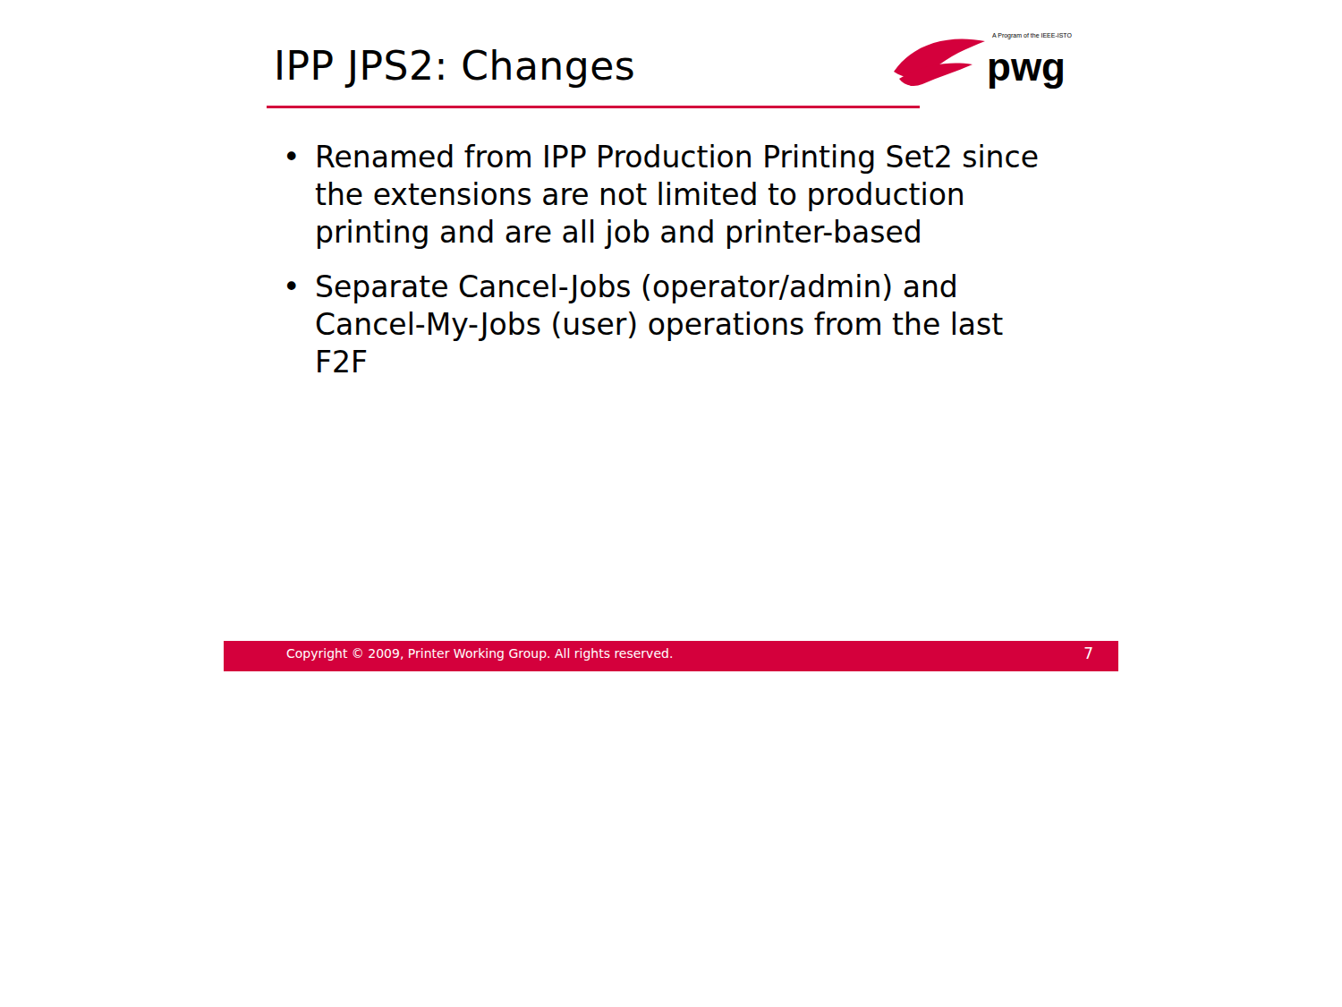IPP JPS2: Changes
A Program of the IEEE-ISTO pwg
Renamed from IPP Production Printing Set2 since the extensions are not limited to production printing and are all job and printer-based
Separate Cancel-Jobs (operator/admin) and Cancel-My-Jobs (user) operations from the last F2F
Copyright © 2009, Printer Working Group. All rights reserved. 7